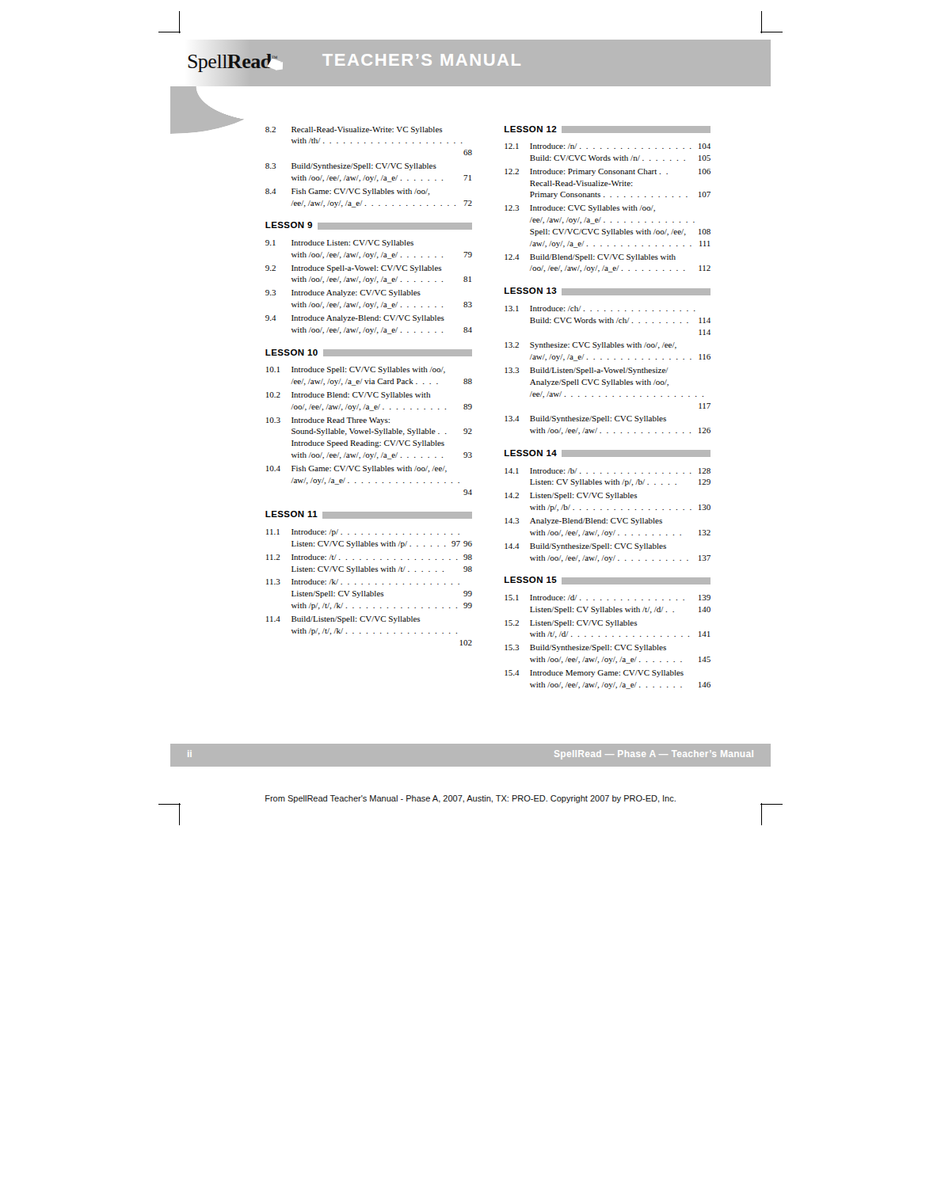Spell Read ™
TEACHER’S MANUAL
8.2 Recall-Read-Visualize-Write: VC Syllables with /th/ . . . . . . . . . . . . . . . . . . . . . 68
8.3 Build/Synthesize/Spell: CV/VC Syllables with /oo/, /ee/, /aw/, /oy/, /a_e/ . . . . . . . 71
8.4 Fish Game: CV/VC Syllables with /oo/, /ee/, /aw/, /oy/, /a_e/ . . . . . . . . . . . . . . 72
LESSON 9
9.1 Introduce Listen: CV/VC Syllables with /oo/, /ee/, /aw/, /oy/, /a_e/ . . . . . . . 79
9.2 Introduce Spell-a-Vowel: CV/VC Syllables with /oo/, /ee/, /aw/, /oy/, /a_e/ . . . . . . . 81
9.3 Introduce Analyze: CV/VC Syllables with /oo/, /ee/, /aw/, /oy/, /a_e/ . . . . . . . 83
9.4 Introduce Analyze-Blend: CV/VC Syllables with /oo/, /ee/, /aw/, /oy/, /a_e/ . . . . . . . 84
LESSON 10
10.1 Introduce Spell: CV/VC Syllables with /oo/, /ee/, /aw/, /oy/, /a_e/ via Card Pack . . . . 88
10.2 Introduce Blend: CV/VC Syllables with /oo/, /ee/, /aw/, /oy/, /a_e/ . . . . . . . . . . 89
10.3 Introduce Read Three Ways: Sound-Syllable, Vowel-Syllable, Syllable . . 92 Introduce Speed Reading: CV/VC Syllables with /oo/, /ee/, /aw/, /oy/, /a_e/ . . . . . . . 93
10.4 Fish Game: CV/VC Syllables with /oo/, /ee/, /aw/, /oy/, /a_e/ . . . . . . . . . . . . . . . . . 94
LESSON 11
11.1 Introduce: /p/ . . . . . . . . . . . . . . . . . . 96 Listen: CV/VC Syllables with /p/ . . . . . . 97
11.2 Introduce: /t/ . . . . . . . . . . . . . . . . . . 98 Listen: CV/VC Syllables with /t/ . . . . . . 98
11.3 Introduce: /k/ . . . . . . . . . . . . . . . . . . 99 Listen/Spell: CV Syllables with /p/, /t/, /k/ . . . . . . . . . . . . . . . . . 99
11.4 Build/Listen/Spell: CV/VC Syllables with /p/, /t/, /k/ . . . . . . . . . . . . . . . . . 102
LESSON 12
12.1 Introduce: /n/ . . . . . . . . . . . . . . . . . 104 Build: CV/CVC Words with /n/ . . . . . . . 105
12.2 Introduce: Primary Consonant Chart . . 106 Recall-Read-Visualize-Write: Primary Consonants . . . . . . . . . . . . . 107
12.3 Introduce: CVC Syllables with /oo/, /ee/, /aw/, /oy/, /a_e/ . . . . . . . . . . . . . . 108 Spell: CV/VC/CVC Syllables with /oo/, /ee/, /aw/, /oy/, /a_e/ . . . . . . . . . . . . . . . . 111
12.4 Build/Blend/Spell: CV/VC Syllables with /oo/, /ee/, /aw/, /oy/, /a_e/ . . . . . . . . . . 112
LESSON 13
13.1 Introduce: /ch/ . . . . . . . . . . . . . . . . . 114 Build: CVC Words with /ch/ . . . . . . . . . 114
13.2 Synthesize: CVC Syllables with /oo/, /ee/, /aw/, /oy/, /a_e/ . . . . . . . . . . . . . . . . 116
13.3 Build/Listen/Spell-a-Vowel/Synthesize/ Analyze/Spell CVC Syllables with /oo/, /ee/, /aw/ . . . . . . . . . . . . . . . . . . . . . 117
13.4 Build/Synthesize/Spell: CVC Syllables with /oo/, /ee/, /aw/ . . . . . . . . . . . . . . 126
LESSON 14
14.1 Introduce: /b/ . . . . . . . . . . . . . . . . . 128 Listen: CV Syllables with /p/, /b/ . . . . . 129
14.2 Listen/Spell: CV/VC Syllables with /p/, /b/ . . . . . . . . . . . . . . . . . . 130
14.3 Analyze-Blend/Blend: CVC Syllables with /oo/, /ee/, /aw/, /oy/ . . . . . . . . . . 132
14.4 Build/Synthesize/Spell: CVC Syllables with /oo/, /ee/, /aw/, /oy/ . . . . . . . . . . . 137
LESSON 15
15.1 Introduce: /d/ . . . . . . . . . . . . . . . . 139 Listen/Spell: CV Syllables with /t/, /d/ . . 140
15.2 Listen/Spell: CV/VC Syllables with /t/, /d/ . . . . . . . . . . . . . . . . . . 141
15.3 Build/Synthesize/Spell: CVC Syllables with /oo/, /ee/, /aw/, /oy/, /a_e/ . . . . . . . 145
15.4 Introduce Memory Game: CV/VC Syllables with /oo/, /ee/, /aw/, /oy/, /a_e/ . . . . . . . 146
ii
SpellRead — Phase A — Teacher’s Manual
From SpellRead Teacher's Manual - Phase A, 2007, Austin, TX: PRO-ED. Copyright 2007 by PRO-ED, Inc.